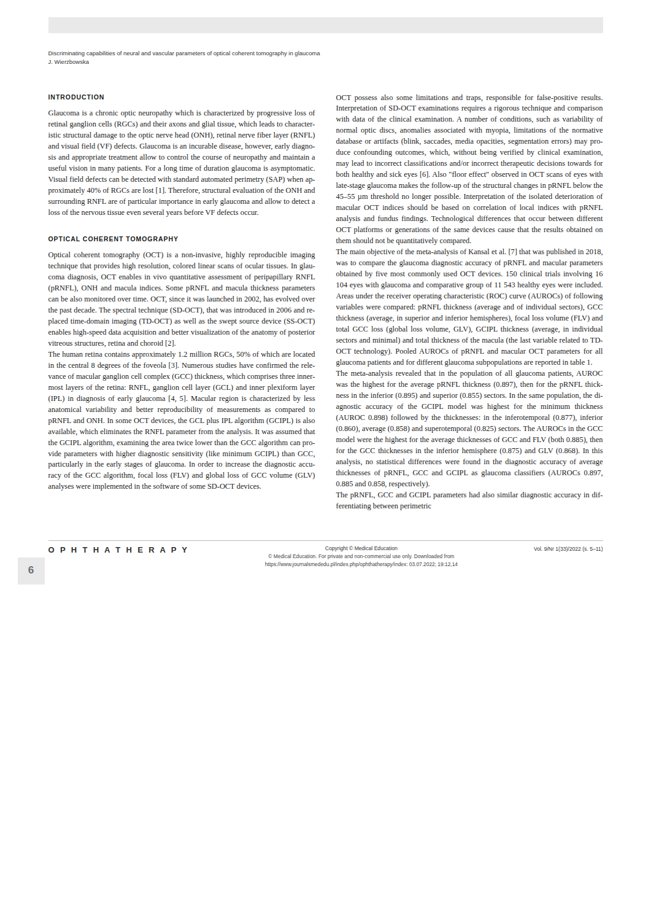Discriminating capabilities of neural and vascular parameters of optical coherent tomography in glaucoma J. Wierzbowska
Introduction
Glaucoma is a chronic optic neuropathy which is characterized by progressive loss of retinal ganglion cells (RGCs) and their axons and glial tissue, which leads to characteristic structural damage to the optic nerve head (ONH), retinal nerve fiber layer (RNFL) and visual field (VF) defects. Glaucoma is an incurable disease, however, early diagnosis and appropriate treatment allow to control the course of neuropathy and maintain a useful vision in many patients. For a long time of duration glaucoma is asymptomatic. Visual field defects can be detected with standard automated perimetry (SAP) when approximately 40% of RGCs are lost [1]. Therefore, structural evaluation of the ONH and surrounding RNFL are of particular importance in early glaucoma and allow to detect a loss of the nervous tissue even several years before VF defects occur.
Optical coherent tomography
Optical coherent tomography (OCT) is a non-invasive, highly reproducible imaging technique that provides high resolution, colored linear scans of ocular tissues. In glaucoma diagnosis, OCT enables in vivo quantitative assessment of peripapillary RNFL (pRNFL), ONH and macula indices. Some pRNFL and macula thickness parameters can be also monitored over time. OCT, since it was launched in 2002, has evolved over the past decade. The spectral technique (SD-OCT), that was introduced in 2006 and replaced time-domain imaging (TD-OCT) as well as the swept source device (SS-OCT) enables high-speed data acquisition and better visualization of the anatomy of posterior vitreous structures, retina and choroid [2].
The human retina contains approximately 1.2 million RGCs, 50% of which are located in the central 8 degrees of the foveola [3]. Numerous studies have confirmed the relevance of macular ganglion cell complex (GCC) thickness, which comprises three innermost layers of the retina: RNFL, ganglion cell layer (GCL) and inner plexiform layer (IPL) in diagnosis of early glaucoma [4, 5]. Macular region is characterized by less anatomical variability and better reproducibility of measurements as compared to pRNFL and ONH. In some OCT devices, the GCL plus IPL algorithm (GCIPL) is also available, which eliminates the RNFL parameter from the analysis. It was assumed that the GCIPL algorithm, examining the area twice lower than the GCC algorithm can provide parameters with higher diagnostic sensitivity (like minimum GCIPL) than GCC, particularly in the early stages of glaucoma. In order to increase the diagnostic accuracy of the GCC algorithm, focal loss (FLV) and global loss of GCC volume (GLV) analyses were implemented in the software of some SD-OCT devices.
OCT possess also some limitations and traps, responsible for false-positive results. Interpretation of SD-OCT examinations requires a rigorous technique and comparison with data of the clinical examination. A number of conditions, such as variability of normal optic discs, anomalies associated with myopia, limitations of the normative database or artifacts (blink, saccades, media opacities, segmentation errors) may produce confounding outcomes, which, without being verified by clinical examination, may lead to incorrect classifications and/or incorrect therapeutic decisions towards for both healthy and sick eyes [6]. Also "floor effect" observed in OCT scans of eyes with late-stage glaucoma makes the follow-up of the structural changes in pRNFL below the 45–55 µm threshold no longer possible. Interpretation of the isolated deterioration of macular OCT indices should be based on correlation of local indices with pRNFL analysis and fundus findings. Technological differences that occur between different OCT platforms or generations of the same devices cause that the results obtained on them should not be quantitatively compared.
The main objective of the meta-analysis of Kansal et al. [7] that was published in 2018, was to compare the glaucoma diagnostic accuracy of pRNFL and macular parameters obtained by five most commonly used OCT devices. 150 clinical trials involving 16 104 eyes with glaucoma and comparative group of 11 543 healthy eyes were included. Areas under the receiver operating characteristic (ROC) curve (AUROCs) of following variables were compared: pRNFL thickness (average and of individual sectors), GCC thickness (average, in superior and inferior hemispheres), focal loss volume (FLV) and total GCC loss (global loss volume, GLV), GCIPL thickness (average, in individual sectors and minimal) and total thickness of the macula (the last variable related to TD-OCT technology). Pooled AUROCs of pRNFL and macular OCT parameters for all glaucoma patients and for different glaucoma subpopulations are reported in table 1.
The meta-analysis revealed that in the population of all glaucoma patients, AUROC was the highest for the average pRNFL thickness (0.897), then for the pRNFL thickness in the inferior (0.895) and superior (0.855) sectors. In the same population, the diagnostic accuracy of the GCIPL model was highest for the minimum thickness (AUROC 0.898) followed by the thicknesses: in the inferotemporal (0.877), inferior (0.860), average (0.858) and superotemporal (0.825) sectors. The AUROCs in the GCC model were the highest for the average thicknesses of GCC and FLV (both 0.885), then for the GCC thicknesses in the inferior hemisphere (0.875) and GLV (0.868). In this analysis, no statistical differences were found in the diagnostic accuracy of average thicknesses of pRNFL, GCC and GCIPL as glaucoma classifiers (AUROCs 0.897, 0.885 and 0.858, respectively).
The pRNFL, GCC and GCIPL parameters had also similar diagnostic accuracy in differentiating between perimetric
6
O P H T H A T H E R A P Y
Copyright © Medical Education
© Medical Education. For private and non-commercial use only. Downloaded from
https://www.journalsmededu.pl/index.php/ophthatherapy/index: 03.07.2022; 19:12,14
Vol. 9/Nr 1(33)/2022 (s. 5–11)